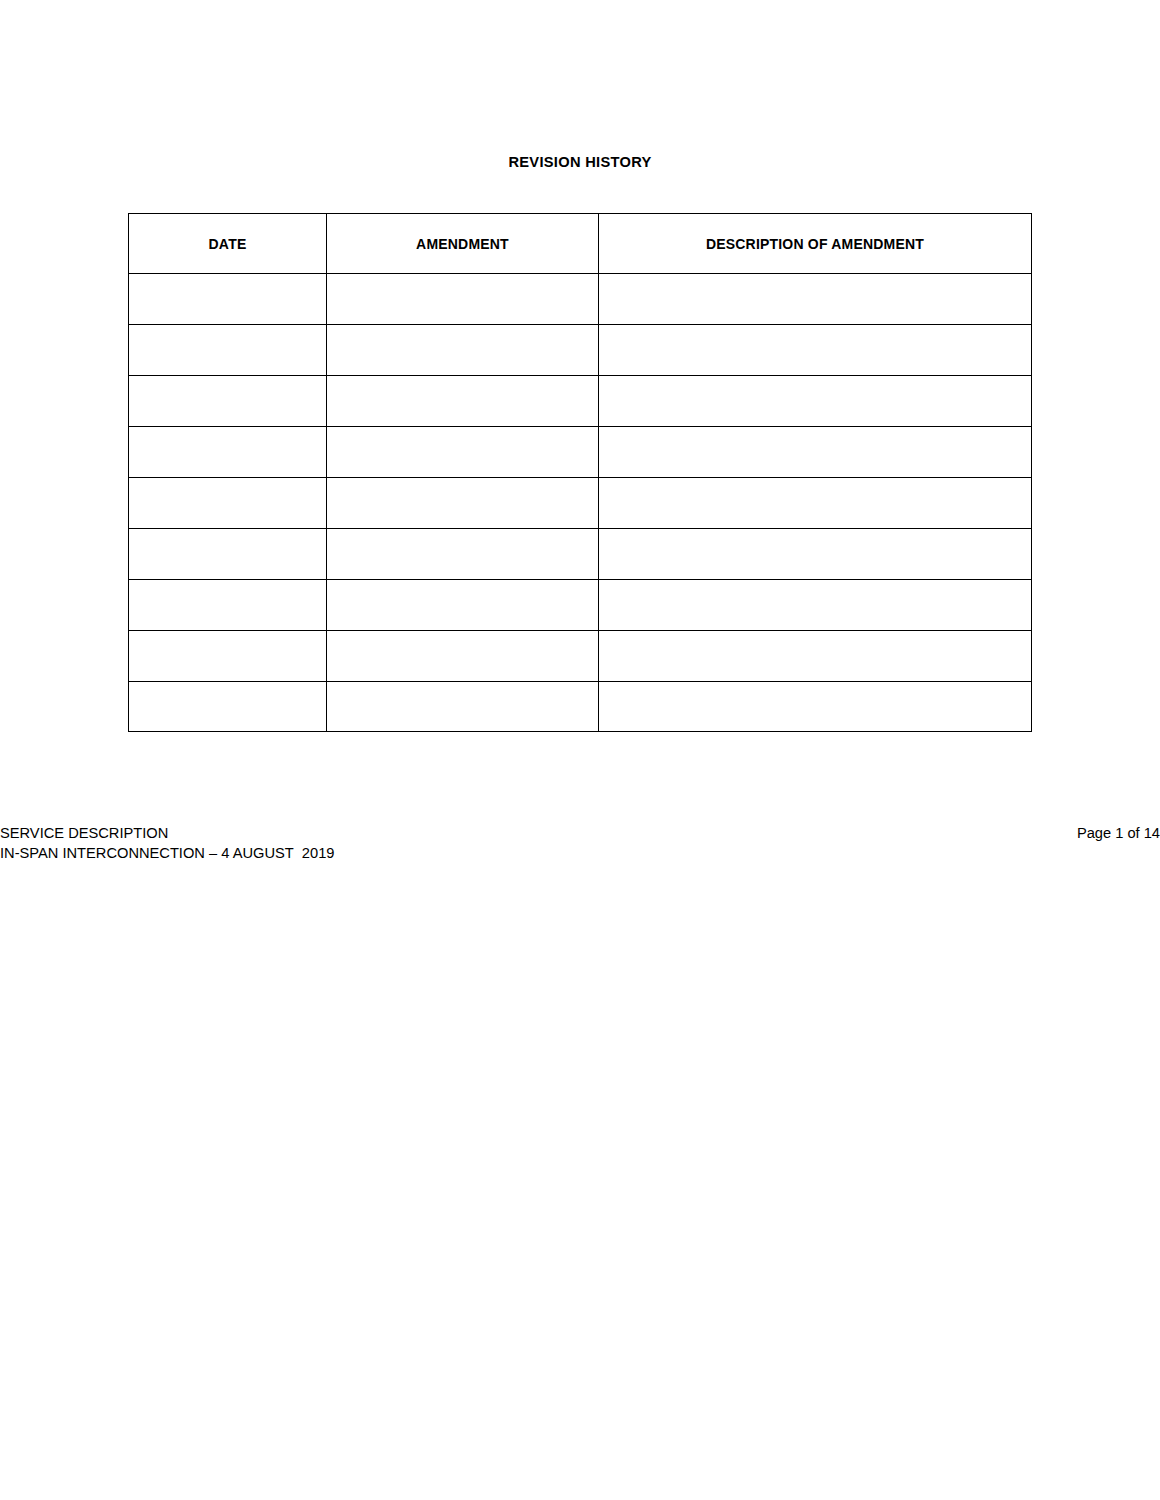REVISION HISTORY
| DATE | AMENDMENT | DESCRIPTION OF AMENDMENT |
| --- | --- | --- |
SERVICE DESCRIPTION
IN-SPAN INTERCONNECTION – 4 AUGUST 2019
Page 1 of 14